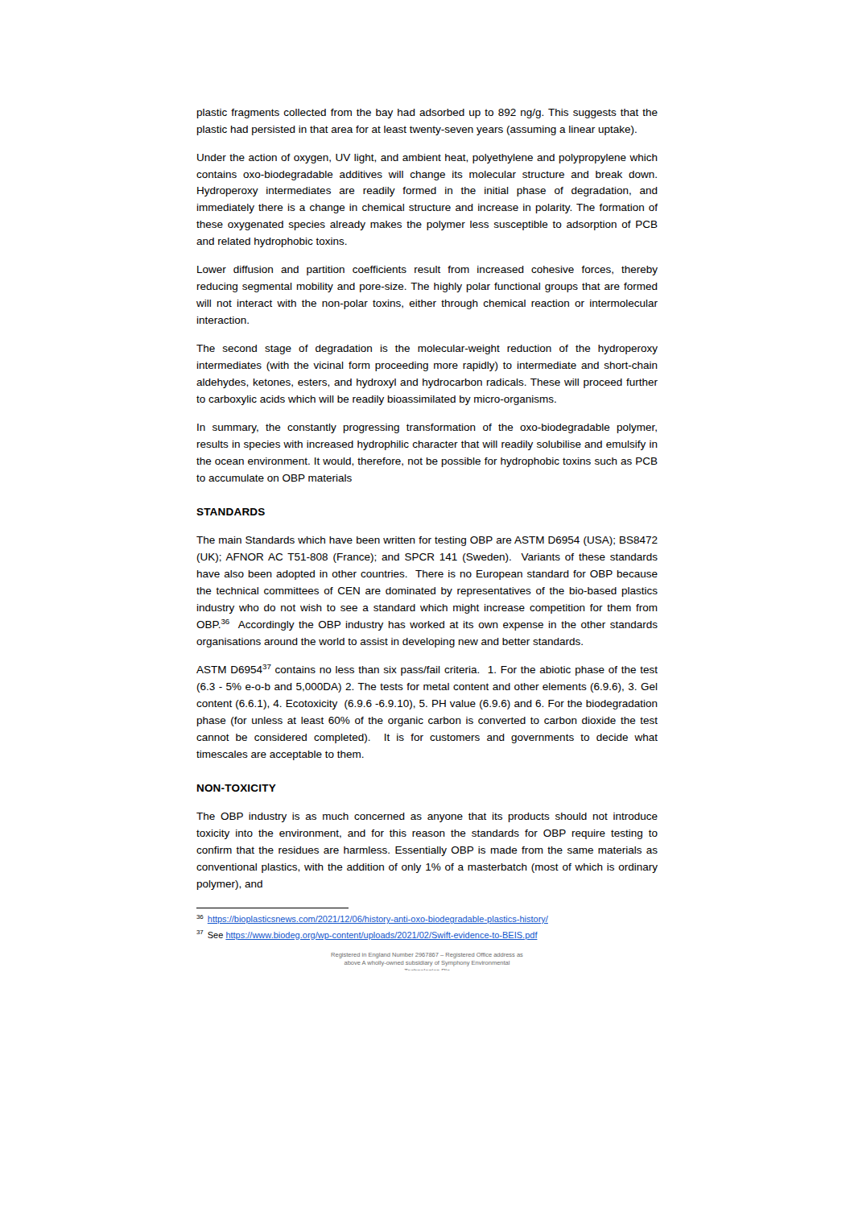plastic fragments collected from the bay had adsorbed up to 892 ng/g. This suggests that the plastic had persisted in that area for at least twenty-seven years (assuming a linear uptake).
Under the action of oxygen, UV light, and ambient heat, polyethylene and polypropylene which contains oxo-biodegradable additives will change its molecular structure and break down. Hydroperoxy intermediates are readily formed in the initial phase of degradation, and immediately there is a change in chemical structure and increase in polarity. The formation of these oxygenated species already makes the polymer less susceptible to adsorption of PCB and related hydrophobic toxins.
Lower diffusion and partition coefficients result from increased cohesive forces, thereby reducing segmental mobility and pore-size. The highly polar functional groups that are formed will not interact with the non-polar toxins, either through chemical reaction or intermolecular interaction.
The second stage of degradation is the molecular-weight reduction of the hydroperoxy intermediates (with the vicinal form proceeding more rapidly) to intermediate and short-chain aldehydes, ketones, esters, and hydroxyl and hydrocarbon radicals. These will proceed further to carboxylic acids which will be readily bioassimilated by micro-organisms.
In summary, the constantly progressing transformation of the oxo-biodegradable polymer, results in species with increased hydrophilic character that will readily solubilise and emulsify in the ocean environment. It would, therefore, not be possible for hydrophobic toxins such as PCB to accumulate on OBP materials
Standards
The main Standards which have been written for testing OBP are ASTM D6954 (USA); BS8472 (UK); AFNOR AC T51-808 (France); and SPCR 141 (Sweden). Variants of these standards have also been adopted in other countries. There is no European standard for OBP because the technical committees of CEN are dominated by representatives of the bio-based plastics industry who do not wish to see a standard which might increase competition for them from OBP.36 Accordingly the OBP industry has worked at its own expense in the other standards organisations around the world to assist in developing new and better standards.
ASTM D695437 contains no less than six pass/fail criteria. 1. For the abiotic phase of the test (6.3 - 5% e-o-b and 5,000DA) 2. The tests for metal content and other elements (6.9.6), 3. Gel content (6.6.1), 4. Ecotoxicity (6.9.6 -6.9.10), 5. PH value (6.9.6) and 6. For the biodegradation phase (for unless at least 60% of the organic carbon is converted to carbon dioxide the test cannot be considered completed). It is for customers and governments to decide what timescales are acceptable to them.
Non-toxicity
The OBP industry is as much concerned as anyone that its products should not introduce toxicity into the environment, and for this reason the standards for OBP require testing to confirm that the residues are harmless. Essentially OBP is made from the same materials as conventional plastics, with the addition of only 1% of a masterbatch (most of which is ordinary polymer), and
36 https://bioplasticsnews.com/2021/12/06/history-anti-oxo-biodegradable-plastics-history/
37 See https://www.biodeg.org/wp-content/uploads/2021/02/Swift-evidence-to-BEIS.pdf
Registered in England Number 2967867 – Registered Office address as
above A wholly-owned subsidiary of Symphony Environmental
Technologies Plc